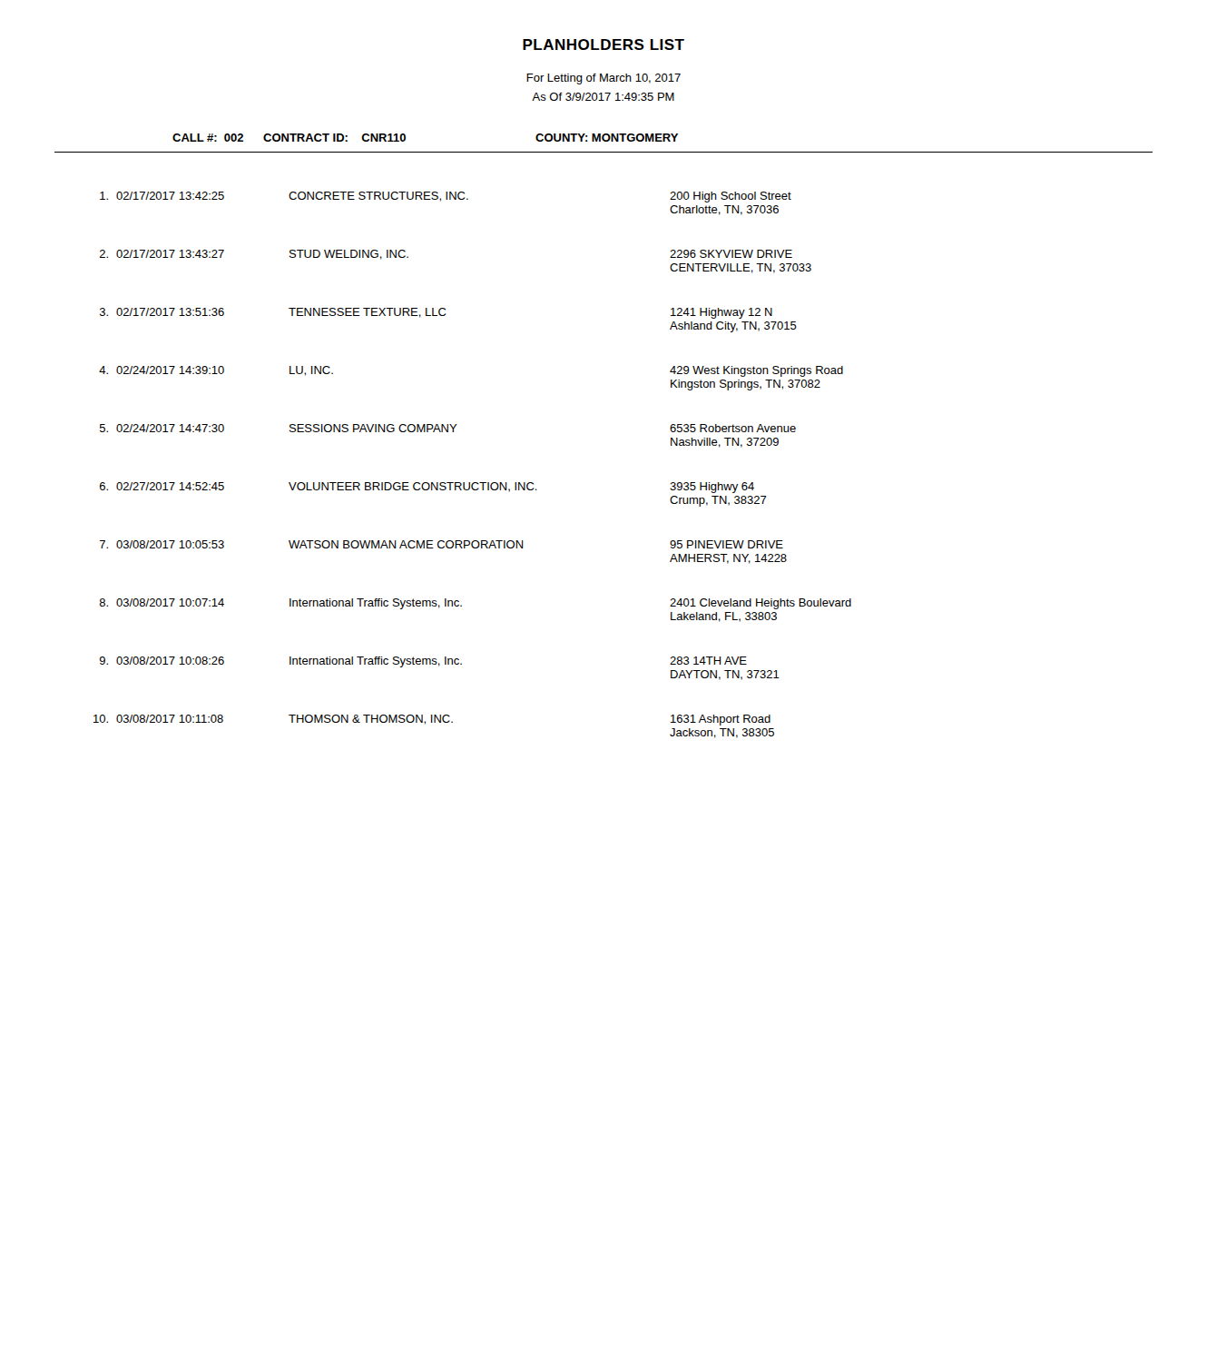PLANHOLDERS LIST
For Letting of March 10, 2017
As Of 3/9/2017 1:49:35 PM
CALL #: 002
CONTRACT ID: CNR110
COUNTY: MONTGOMERY
| 1. | 02/17/2017 13:42:25 | CONCRETE STRUCTURES, INC. | 200 High School Street Charlotte, TN, 37036 |
| 2. | 02/17/2017 13:43:27 | STUD WELDING, INC. | 2296 SKYVIEW DRIVE CENTERVILLE, TN, 37033 |
| 3. | 02/17/2017 13:51:36 | TENNESSEE TEXTURE, LLC | 1241 Highway 12 N Ashland City, TN, 37015 |
| 4. | 02/24/2017 14:39:10 | LU, INC. | 429 West Kingston Springs Road Kingston Springs, TN, 37082 |
| 5. | 02/24/2017 14:47:30 | SESSIONS PAVING COMPANY | 6535 Robertson Avenue Nashville, TN, 37209 |
| 6. | 02/27/2017 14:52:45 | VOLUNTEER BRIDGE CONSTRUCTION, INC. | 3935 Highwy 64 Crump, TN, 38327 |
| 7. | 03/08/2017 10:05:53 | WATSON BOWMAN ACME CORPORATION | 95 PINEVIEW DRIVE AMHERST, NY, 14228 |
| 8. | 03/08/2017 10:07:14 | International Traffic Systems, Inc. | 2401 Cleveland Heights Boulevard Lakeland, FL, 33803 |
| 9. | 03/08/2017 10:08:26 | International Traffic Systems, Inc. | 283 14TH AVE DAYTON, TN, 37321 |
| 10. | 03/08/2017 10:11:08 | THOMSON & THOMSON, INC. | 1631 Ashport Road Jackson, TN, 38305 |